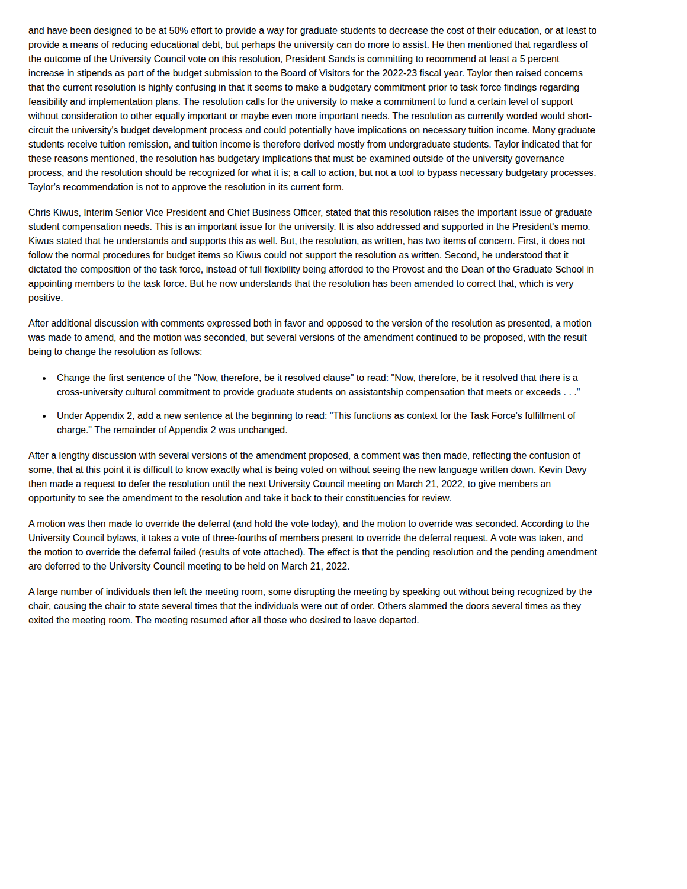and have been designed to be at 50% effort to provide a way for graduate students to decrease the cost of their education, or at least to provide a means of reducing educational debt, but perhaps the university can do more to assist. He then mentioned that regardless of the outcome of the University Council vote on this resolution, President Sands is committing to recommend at least a 5 percent increase in stipends as part of the budget submission to the Board of Visitors for the 2022-23 fiscal year. Taylor then raised concerns that the current resolution is highly confusing in that it seems to make a budgetary commitment prior to task force findings regarding feasibility and implementation plans. The resolution calls for the university to make a commitment to fund a certain level of support without consideration to other equally important or maybe even more important needs. The resolution as currently worded would short-circuit the university's budget development process and could potentially have implications on necessary tuition income. Many graduate students receive tuition remission, and tuition income is therefore derived mostly from undergraduate students. Taylor indicated that for these reasons mentioned, the resolution has budgetary implications that must be examined outside of the university governance process, and the resolution should be recognized for what it is; a call to action, but not a tool to bypass necessary budgetary processes. Taylor's recommendation is not to approve the resolution in its current form.
Chris Kiwus, Interim Senior Vice President and Chief Business Officer, stated that this resolution raises the important issue of graduate student compensation needs. This is an important issue for the university. It is also addressed and supported in the President's memo. Kiwus stated that he understands and supports this as well. But, the resolution, as written, has two items of concern. First, it does not follow the normal procedures for budget items so Kiwus could not support the resolution as written. Second, he understood that it dictated the composition of the task force, instead of full flexibility being afforded to the Provost and the Dean of the Graduate School in appointing members to the task force. But he now understands that the resolution has been amended to correct that, which is very positive.
After additional discussion with comments expressed both in favor and opposed to the version of the resolution as presented, a motion was made to amend, and the motion was seconded, but several versions of the amendment continued to be proposed, with the result being to change the resolution as follows:
Change the first sentence of the "Now, therefore, be it resolved clause" to read: "Now, therefore, be it resolved that there is a cross-university cultural commitment to provide graduate students on assistantship compensation that meets or exceeds . . ."
Under Appendix 2, add a new sentence at the beginning to read: "This functions as context for the Task Force's fulfillment of charge." The remainder of Appendix 2 was unchanged.
After a lengthy discussion with several versions of the amendment proposed, a comment was then made, reflecting the confusion of some, that at this point it is difficult to know exactly what is being voted on without seeing the new language written down. Kevin Davy then made a request to defer the resolution until the next University Council meeting on March 21, 2022, to give members an opportunity to see the amendment to the resolution and take it back to their constituencies for review.
A motion was then made to override the deferral (and hold the vote today), and the motion to override was seconded. According to the University Council bylaws, it takes a vote of three-fourths of members present to override the deferral request. A vote was taken, and the motion to override the deferral failed (results of vote attached). The effect is that the pending resolution and the pending amendment are deferred to the University Council meeting to be held on March 21, 2022.
A large number of individuals then left the meeting room, some disrupting the meeting by speaking out without being recognized by the chair, causing the chair to state several times that the individuals were out of order. Others slammed the doors several times as they exited the meeting room. The meeting resumed after all those who desired to leave departed.